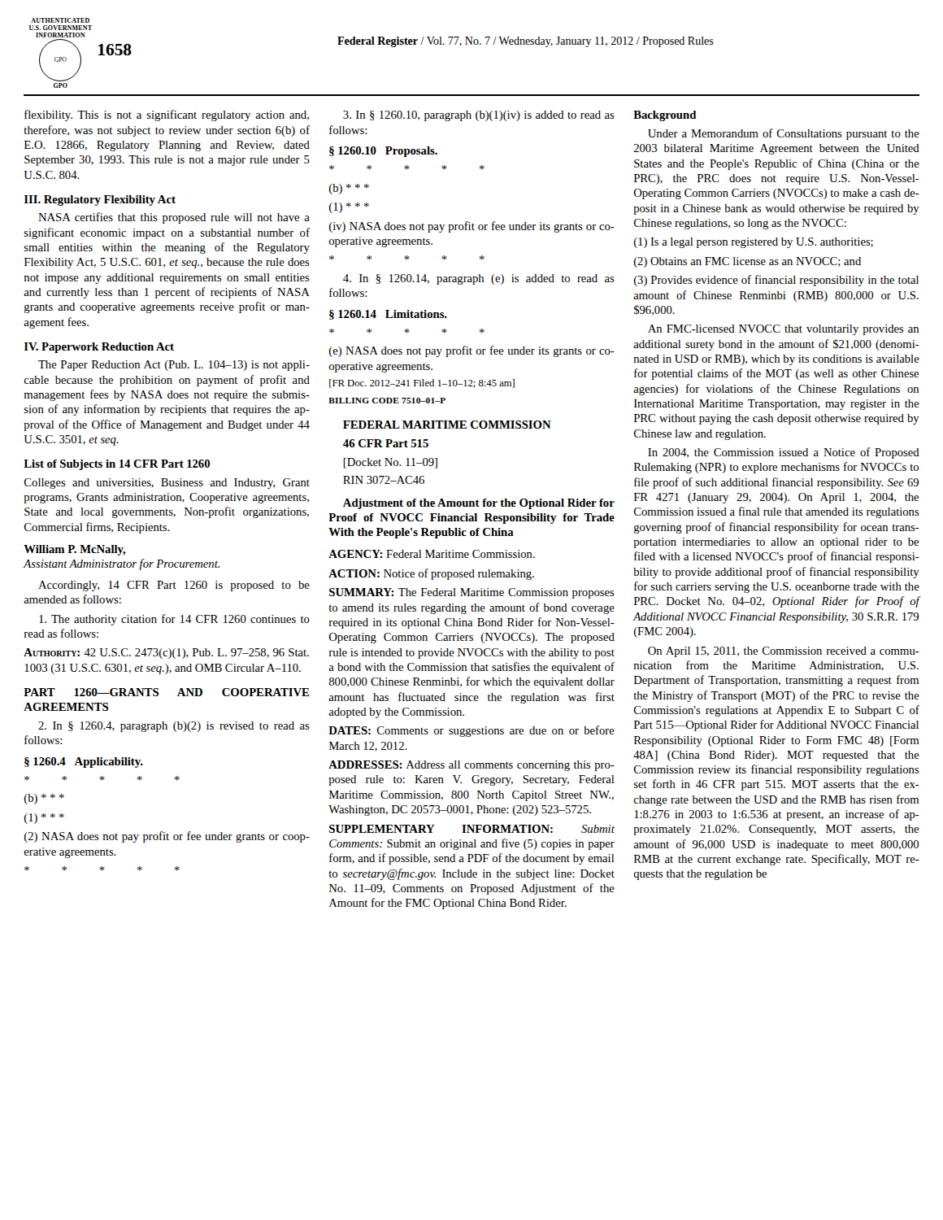Authenticated
U.S. Government
Information
GPO
GPO
1658
Federal Register / Vol. 77, No. 7 / Wednesday, January 11, 2012 / Proposed Rules
flexibility. This is not a significant regulatory action and, therefore, was not subject to review under section 6(b) of E.O. 12866, Regulatory Planning and Review, dated September 30, 1993. This rule is not a major rule under 5 U.S.C. 804.
III. Regulatory Flexibility Act
NASA certifies that this proposed rule will not have a significant economic impact on a substantial number of small entities within the meaning of the Regulatory Flexibility Act, 5 U.S.C. 601, et seq., because the rule does not impose any additional requirements on small entities and currently less than 1 percent of recipients of NASA grants and cooperative agreements receive profit or management fees.
IV. Paperwork Reduction Act
The Paper Reduction Act (Pub. L. 104–13) is not applicable because the prohibition on payment of profit and management fees by NASA does not require the submission of any information by recipients that requires the approval of the Office of Management and Budget under 44 U.S.C. 3501, et seq.
List of Subjects in 14 CFR Part 1260
Colleges and universities, Business and Industry, Grant programs, Grants administration, Cooperative agreements, State and local governments, Non-profit organizations, Commercial firms, Recipients.
William P. McNally,
Assistant Administrator for Procurement.
Accordingly, 14 CFR Part 1260 is proposed to be amended as follows:
1. The authority citation for 14 CFR 1260 continues to read as follows:
Authority: 42 U.S.C. 2473(c)(1), Pub. L. 97–258, 96 Stat. 1003 (31 U.S.C. 6301, et seq.), and OMB Circular A–110.
PART 1260—GRANTS AND COOPERATIVE AGREEMENTS
2. In § 1260.4, paragraph (b)(2) is revised to read as follows:
§ 1260.4 Applicability.
* * * * *
(b) * * *
(1) * * *
(2) NASA does not pay profit or fee under grants or cooperative agreements.
* * * * *
3. In § 1260.10, paragraph (b)(1)(iv) is added to read as follows:
§ 1260.10 Proposals.
* * * * *
(b) * * *
(1) * * *
(iv) NASA does not pay profit or fee under its grants or cooperative agreements.
* * * * *
4. In § 1260.14, paragraph (e) is added to read as follows:
§ 1260.14 Limitations.
* * * * *
(e) NASA does not pay profit or fee under its grants or cooperative agreements.
[FR Doc. 2012–241 Filed 1–10–12; 8:45 am]
BILLING CODE 7510–01–P
FEDERAL MARITIME COMMISSION
46 CFR Part 515
[Docket No. 11–09]
RIN 3072–AC46
Adjustment of the Amount for the Optional Rider for Proof of NVOCC Financial Responsibility for Trade With the People's Republic of China
AGENCY: Federal Maritime Commission.
ACTION: Notice of proposed rulemaking.
SUMMARY: The Federal Maritime Commission proposes to amend its rules regarding the amount of bond coverage required in its optional China Bond Rider for Non-Vessel-Operating Common Carriers (NVOCCs). The proposed rule is intended to provide NVOCCs with the ability to post a bond with the Commission that satisfies the equivalent of 800,000 Chinese Renminbi, for which the equivalent dollar amount has fluctuated since the regulation was first adopted by the Commission.
DATES: Comments or suggestions are due on or before March 12, 2012.
ADDRESSES: Address all comments concerning this proposed rule to: Karen V. Gregory, Secretary, Federal Maritime Commission, 800 North Capitol Street NW., Washington, DC 20573–0001, Phone: (202) 523–5725.
SUPPLEMENTARY INFORMATION: Submit Comments: Submit an original and five (5) copies in paper form, and if possible, send a PDF of the document by email to secretary@fmc.gov. Include in the subject line: Docket No. 11–09, Comments on Proposed Adjustment of the Amount for the FMC Optional China Bond Rider.
Background
Under a Memorandum of Consultations pursuant to the 2003 bilateral Maritime Agreement between the United States and the People's Republic of China (China or the PRC), the PRC does not require U.S. Non-Vessel-Operating Common Carriers (NVOCCs) to make a cash deposit in a Chinese bank as would otherwise be required by Chinese regulations, so long as the NVOCC:
(1) Is a legal person registered by U.S. authorities;
(2) Obtains an FMC license as an NVOCC; and
(3) Provides evidence of financial responsibility in the total amount of Chinese Renminbi (RMB) 800,000 or U.S. $96,000.
An FMC-licensed NVOCC that voluntarily provides an additional surety bond in the amount of $21,000 (denominated in USD or RMB), which by its conditions is available for potential claims of the MOT (as well as other Chinese agencies) for violations of the Chinese Regulations on International Maritime Transportation, may register in the PRC without paying the cash deposit otherwise required by Chinese law and regulation.
In 2004, the Commission issued a Notice of Proposed Rulemaking (NPR) to explore mechanisms for NVOCCs to file proof of such additional financial responsibility. See 69 FR 4271 (January 29, 2004). On April 1, 2004, the Commission issued a final rule that amended its regulations governing proof of financial responsibility for ocean transportation intermediaries to allow an optional rider to be filed with a licensed NVOCC's proof of financial responsibility to provide additional proof of financial responsibility for such carriers serving the U.S. oceanborne trade with the PRC. Docket No. 04–02, Optional Rider for Proof of Additional NVOCC Financial Responsibility, 30 S.R.R. 179 (FMC 2004).
On April 15, 2011, the Commission received a communication from the Maritime Administration, U.S. Department of Transportation, transmitting a request from the Ministry of Transport (MOT) of the PRC to revise the Commission's regulations at Appendix E to Subpart C of Part 515—Optional Rider for Additional NVOCC Financial Responsibility (Optional Rider to Form FMC 48) [Form 48A] (China Bond Rider). MOT requested that the Commission review its financial responsibility regulations set forth in 46 CFR part 515. MOT asserts that the exchange rate between the USD and the RMB has risen from 1:8.276 in 2003 to 1:6.536 at present, an increase of approximately 21.02%. Consequently, MOT asserts, the amount of 96,000 USD is inadequate to meet 800,000 RMB at the current exchange rate. Specifically, MOT requests that the regulation be